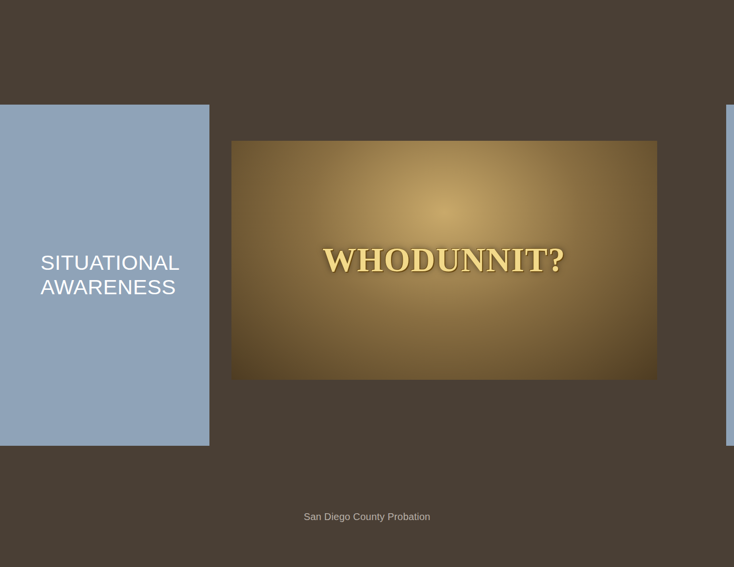SITUATIONAL
AWARENESS
WHODUNNIT?
San Diego County Probation